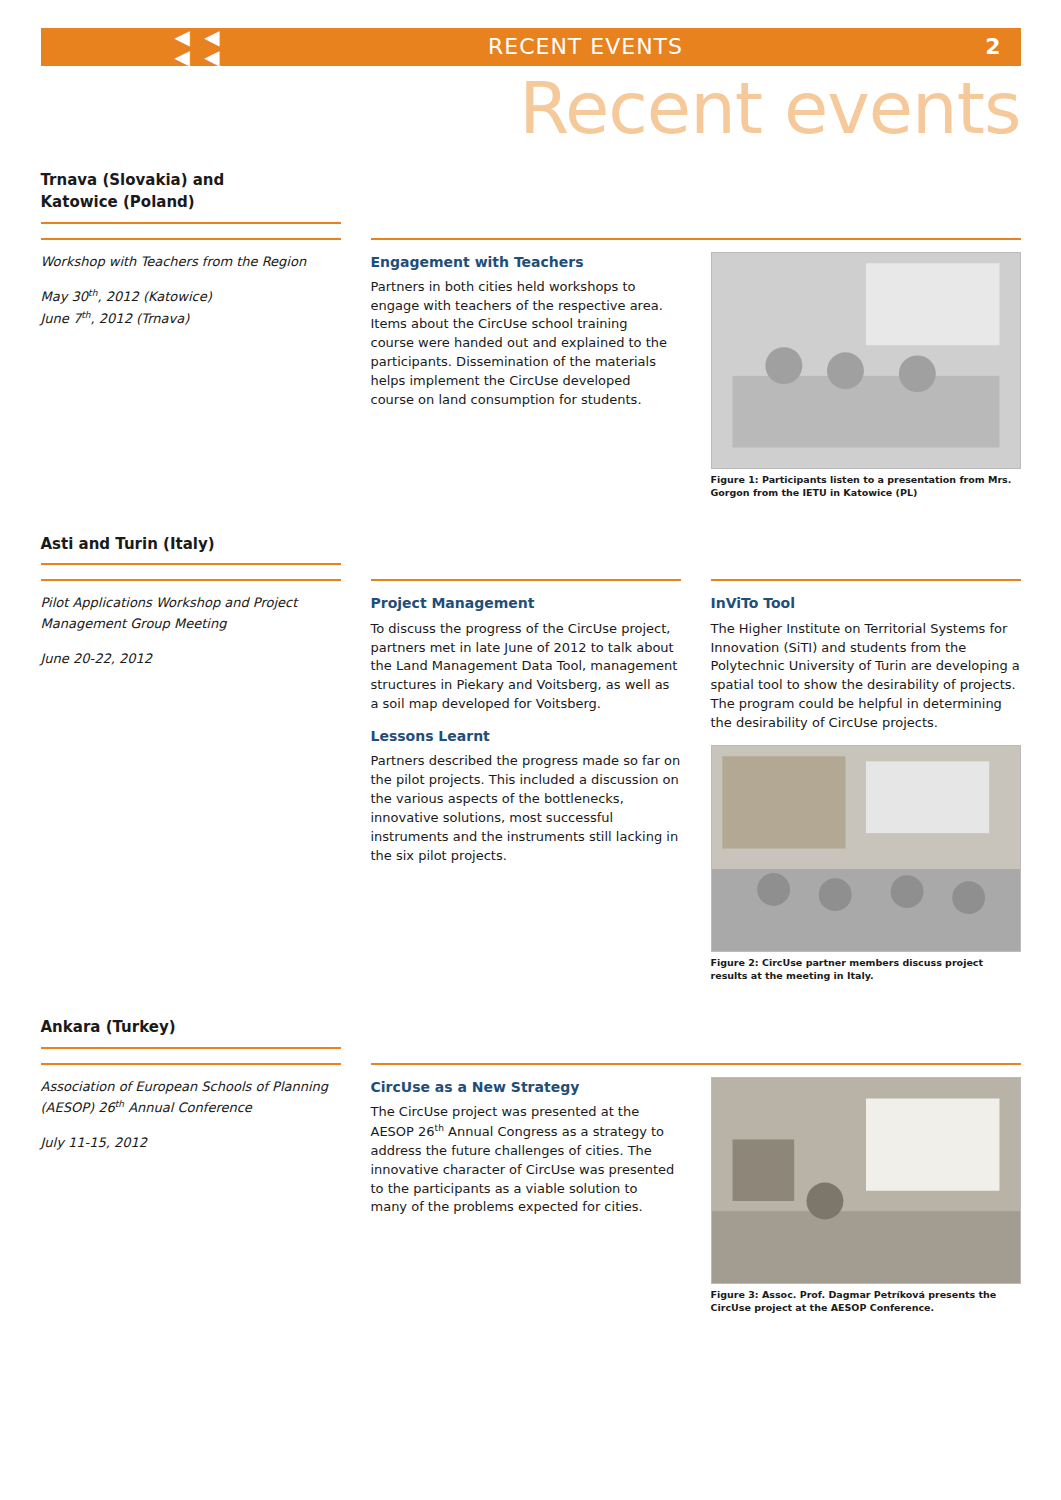◀ ◀ ◀ ◀
Recent Events
2
Recent events
Trnava (Slovakia) and
Katowice (Poland)
Workshop with Teachers from the Region
May 30th, 2012 (Katowice)
June 7th, 2012 (Trnava)
Engagement with Teachers
Partners in both cities held workshops to engage with teachers of the respective area. Items about the CircUse school training course were handed out and explained to the participants. Dissemination of the materials helps implement the CircUse developed course on land consumption for students.
Figure 1: Participants listen to a presentation from Mrs. Gorgon from the IETU in Katowice (PL)
Asti and Turin (Italy)
Pilot Applications Workshop and Project Management Group Meeting
June 20-22, 2012
Project Management
To discuss the progress of the CircUse project, partners met in late June of 2012 to talk about the Land Management Data Tool, management structures in Piekary and Voitsberg, as well as a soil map developed for Voitsberg.
Lessons Learnt
Partners described the progress made so far on the pilot projects. This included a discussion on the various aspects of the bottlenecks, innovative solutions, most successful instruments and the instruments still lacking in the six pilot projects.
InViTo Tool
The Higher Institute on Territorial Systems for Innovation (SiTI) and students from the Polytechnic University of Turin are developing a spatial tool to show the desirability of projects. The program could be helpful in determining the desirability of CircUse projects.
Figure 2: CircUse partner members discuss project results at the meeting in Italy.
Ankara (Turkey)
Association of European Schools of Planning (AESOP) 26th Annual Conference
July 11-15, 2012
CircUse as a New Strategy
The CircUse project was presented at the AESOP 26th Annual Congress as a strategy to address the future challenges of cities. The innovative character of CircUse was presented to the participants as a viable solution to many of the problems expected for cities.
Figure 3: Assoc. Prof. Dagmar Petríková presents the CircUse project at the AESOP Conference.